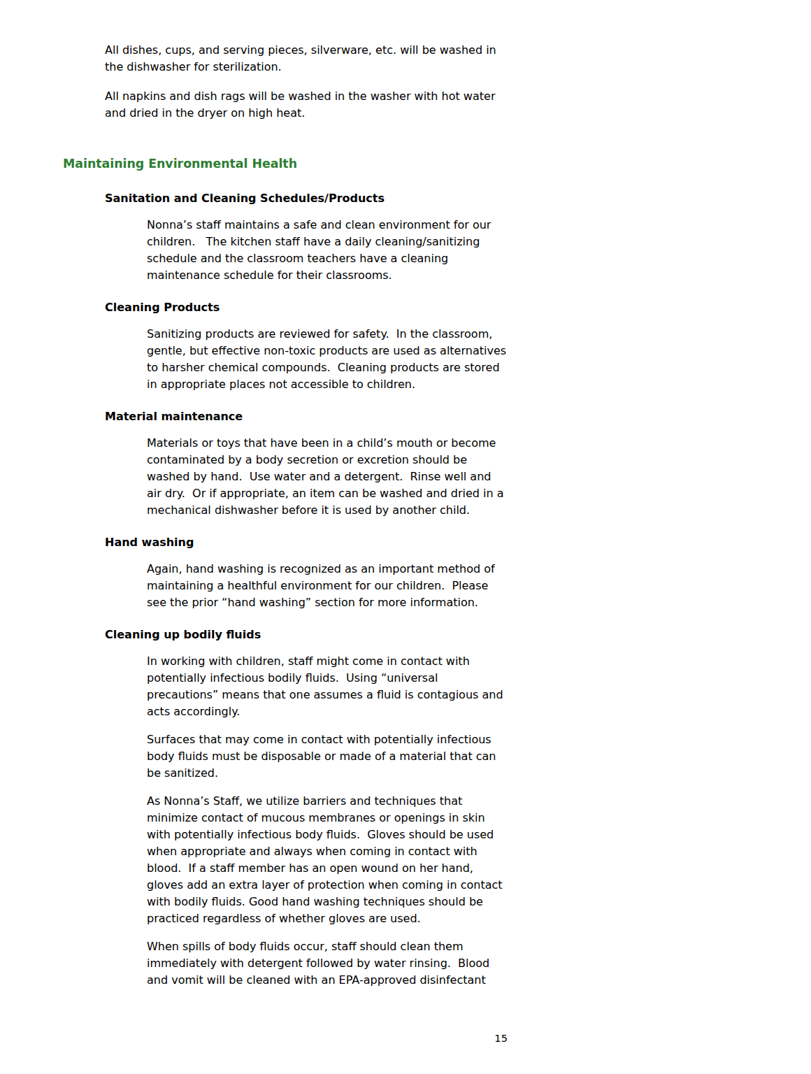All dishes, cups, and serving pieces, silverware, etc. will be washed in the dishwasher for sterilization.
All napkins and dish rags will be washed in the washer with hot water and dried in the dryer on high heat.
Maintaining Environmental Health
Sanitation and Cleaning Schedules/Products
Nonna’s staff maintains a safe and clean environment for our children. The kitchen staff have a daily cleaning/sanitizing schedule and the classroom teachers have a cleaning maintenance schedule for their classrooms.
Cleaning Products
Sanitizing products are reviewed for safety. In the classroom, gentle, but effective non-toxic products are used as alternatives to harsher chemical compounds. Cleaning products are stored in appropriate places not accessible to children.
Material maintenance
Materials or toys that have been in a child’s mouth or become contaminated by a body secretion or excretion should be washed by hand. Use water and a detergent. Rinse well and air dry. Or if appropriate, an item can be washed and dried in a mechanical dishwasher before it is used by another child.
Hand washing
Again, hand washing is recognized as an important method of maintaining a healthful environment for our children. Please see the prior “hand washing” section for more information.
Cleaning up bodily fluids
In working with children, staff might come in contact with potentially infectious bodily fluids. Using “universal precautions” means that one assumes a fluid is contagious and acts accordingly.
Surfaces that may come in contact with potentially infectious body fluids must be disposable or made of a material that can be sanitized.
As Nonna’s Staff, we utilize barriers and techniques that minimize contact of mucous membranes or openings in skin with potentially infectious body fluids. Gloves should be used when appropriate and always when coming in contact with blood. If a staff member has an open wound on her hand, gloves add an extra layer of protection when coming in contact with bodily fluids. Good hand washing techniques should be practiced regardless of whether gloves are used.
When spills of body fluids occur, staff should clean them immediately with detergent followed by water rinsing. Blood and vomit will be cleaned with an EPA-approved disinfectant
15